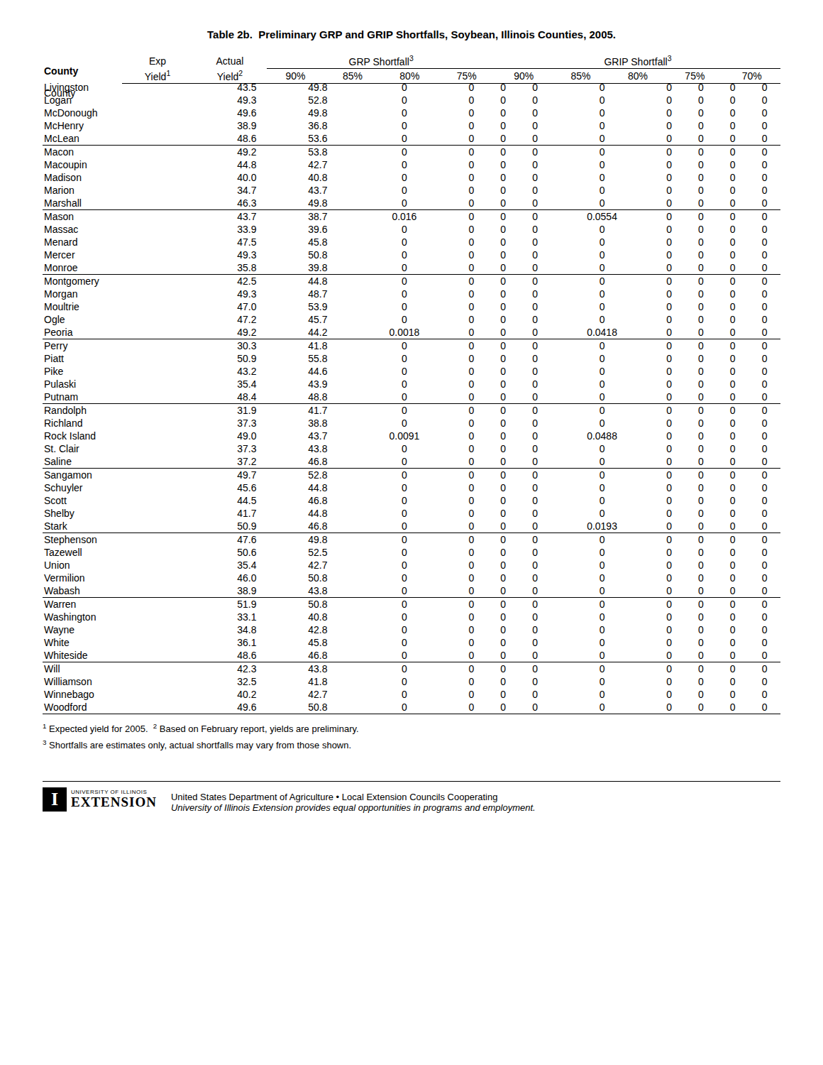Table 2b. Preliminary GRP and GRIP Shortfalls, Soybean, Illinois Counties, 2005.
| | Exp | Actual | GRP Shortfall 3 | GRIP Shortfall 3 |
| --- | --- | --- | --- | --- |
| Yield 1 | Yield 2 | 90% | 85% | 80% | 75% | 90% | 85% | 80% | 75% | 70% |
| County | |
| County | | | | | | | | | | | |
| --- | --- | --- | --- | --- | --- | --- | --- | --- | --- | --- | --- |
| Livingston | 43.5 | 49.8 | 0 | 0 | 0 | 0 | 0 | 0 | 0 | 0 | 0 |
| Logan | 49.3 | 52.8 | 0 | 0 | 0 | 0 | 0 | 0 | 0 | 0 | 0 |
| McDonough | 49.6 | 49.8 | 0 | 0 | 0 | 0 | 0 | 0 | 0 | 0 | 0 |
| McHenry | 38.9 | 36.8 | 0 | 0 | 0 | 0 | 0 | 0 | 0 | 0 | 0 |
| McLean | 48.6 | 53.6 | 0 | 0 | 0 | 0 | 0 | 0 | 0 | 0 | 0 |
| Macon | 49.2 | 53.8 | 0 | 0 | 0 | 0 | 0 | 0 | 0 | 0 | 0 |
| Macoupin | 44.8 | 42.7 | 0 | 0 | 0 | 0 | 0 | 0 | 0 | 0 | 0 |
| Madison | 40.0 | 40.8 | 0 | 0 | 0 | 0 | 0 | 0 | 0 | 0 | 0 |
| Marion | 34.7 | 43.7 | 0 | 0 | 0 | 0 | 0 | 0 | 0 | 0 | 0 |
| Marshall | 46.3 | 49.8 | 0 | 0 | 0 | 0 | 0 | 0 | 0 | 0 | 0 |
| Mason | 43.7 | 38.7 | 0.016 | 0 | 0 | 0 | 0.0554 | 0 | 0 | 0 | 0 |
| Massac | 33.9 | 39.6 | 0 | 0 | 0 | 0 | 0 | 0 | 0 | 0 | 0 |
| Menard | 47.5 | 45.8 | 0 | 0 | 0 | 0 | 0 | 0 | 0 | 0 | 0 |
| Mercer | 49.3 | 50.8 | 0 | 0 | 0 | 0 | 0 | 0 | 0 | 0 | 0 |
| Monroe | 35.8 | 39.8 | 0 | 0 | 0 | 0 | 0 | 0 | 0 | 0 | 0 |
| Montgomery | 42.5 | 44.8 | 0 | 0 | 0 | 0 | 0 | 0 | 0 | 0 | 0 |
| Morgan | 49.3 | 48.7 | 0 | 0 | 0 | 0 | 0 | 0 | 0 | 0 | 0 |
| Moultrie | 47.0 | 53.9 | 0 | 0 | 0 | 0 | 0 | 0 | 0 | 0 | 0 |
| Ogle | 47.2 | 45.7 | 0 | 0 | 0 | 0 | 0 | 0 | 0 | 0 | 0 |
| Peoria | 49.2 | 44.2 | 0.0018 | 0 | 0 | 0 | 0.0418 | 0 | 0 | 0 | 0 |
| Perry | 30.3 | 41.8 | 0 | 0 | 0 | 0 | 0 | 0 | 0 | 0 | 0 |
| Piatt | 50.9 | 55.8 | 0 | 0 | 0 | 0 | 0 | 0 | 0 | 0 | 0 |
| Pike | 43.2 | 44.6 | 0 | 0 | 0 | 0 | 0 | 0 | 0 | 0 | 0 |
| Pulaski | 35.4 | 43.9 | 0 | 0 | 0 | 0 | 0 | 0 | 0 | 0 | 0 |
| Putnam | 48.4 | 48.8 | 0 | 0 | 0 | 0 | 0 | 0 | 0 | 0 | 0 |
| Randolph | 31.9 | 41.7 | 0 | 0 | 0 | 0 | 0 | 0 | 0 | 0 | 0 |
| Richland | 37.3 | 38.8 | 0 | 0 | 0 | 0 | 0 | 0 | 0 | 0 | 0 |
| Rock Island | 49.0 | 43.7 | 0.0091 | 0 | 0 | 0 | 0.0488 | 0 | 0 | 0 | 0 |
| St. Clair | 37.3 | 43.8 | 0 | 0 | 0 | 0 | 0 | 0 | 0 | 0 | 0 |
| Saline | 37.2 | 46.8 | 0 | 0 | 0 | 0 | 0 | 0 | 0 | 0 | 0 |
| Sangamon | 49.7 | 52.8 | 0 | 0 | 0 | 0 | 0 | 0 | 0 | 0 | 0 |
| Schuyler | 45.6 | 44.8 | 0 | 0 | 0 | 0 | 0 | 0 | 0 | 0 | 0 |
| Scott | 44.5 | 46.8 | 0 | 0 | 0 | 0 | 0 | 0 | 0 | 0 | 0 |
| Shelby | 41.7 | 44.8 | 0 | 0 | 0 | 0 | 0 | 0 | 0 | 0 | 0 |
| Stark | 50.9 | 46.8 | 0 | 0 | 0 | 0 | 0.0193 | 0 | 0 | 0 | 0 |
| Stephenson | 47.6 | 49.8 | 0 | 0 | 0 | 0 | 0 | 0 | 0 | 0 | 0 |
| Tazewell | 50.6 | 52.5 | 0 | 0 | 0 | 0 | 0 | 0 | 0 | 0 | 0 |
| Union | 35.4 | 42.7 | 0 | 0 | 0 | 0 | 0 | 0 | 0 | 0 | 0 |
| Vermilion | 46.0 | 50.8 | 0 | 0 | 0 | 0 | 0 | 0 | 0 | 0 | 0 |
| Wabash | 38.9 | 43.8 | 0 | 0 | 0 | 0 | 0 | 0 | 0 | 0 | 0 |
| Warren | 51.9 | 50.8 | 0 | 0 | 0 | 0 | 0 | 0 | 0 | 0 | 0 |
| Washington | 33.1 | 40.8 | 0 | 0 | 0 | 0 | 0 | 0 | 0 | 0 | 0 |
| Wayne | 34.8 | 42.8 | 0 | 0 | 0 | 0 | 0 | 0 | 0 | 0 | 0 |
| White | 36.1 | 45.8 | 0 | 0 | 0 | 0 | 0 | 0 | 0 | 0 | 0 |
| Whiteside | 48.6 | 46.8 | 0 | 0 | 0 | 0 | 0 | 0 | 0 | 0 | 0 |
| Will | 42.3 | 43.8 | 0 | 0 | 0 | 0 | 0 | 0 | 0 | 0 | 0 |
| Williamson | 32.5 | 41.8 | 0 | 0 | 0 | 0 | 0 | 0 | 0 | 0 | 0 |
| Winnebago | 40.2 | 42.7 | 0 | 0 | 0 | 0 | 0 | 0 | 0 | 0 | 0 |
| Woodford | 49.6 | 50.8 | 0 | 0 | 0 | 0 | 0 | 0 | 0 | 0 | 0 |
1 Expected yield for 2005. 2 Based on February report, yields are preliminary.
3 Shortfalls are estimates only, actual shortfalls may vary from those shown.
I
University of Illinois
EXTENSION
United States Department of Agriculture • Local Extension Councils Cooperating
University of Illinois Extension provides equal opportunities in programs and employment.